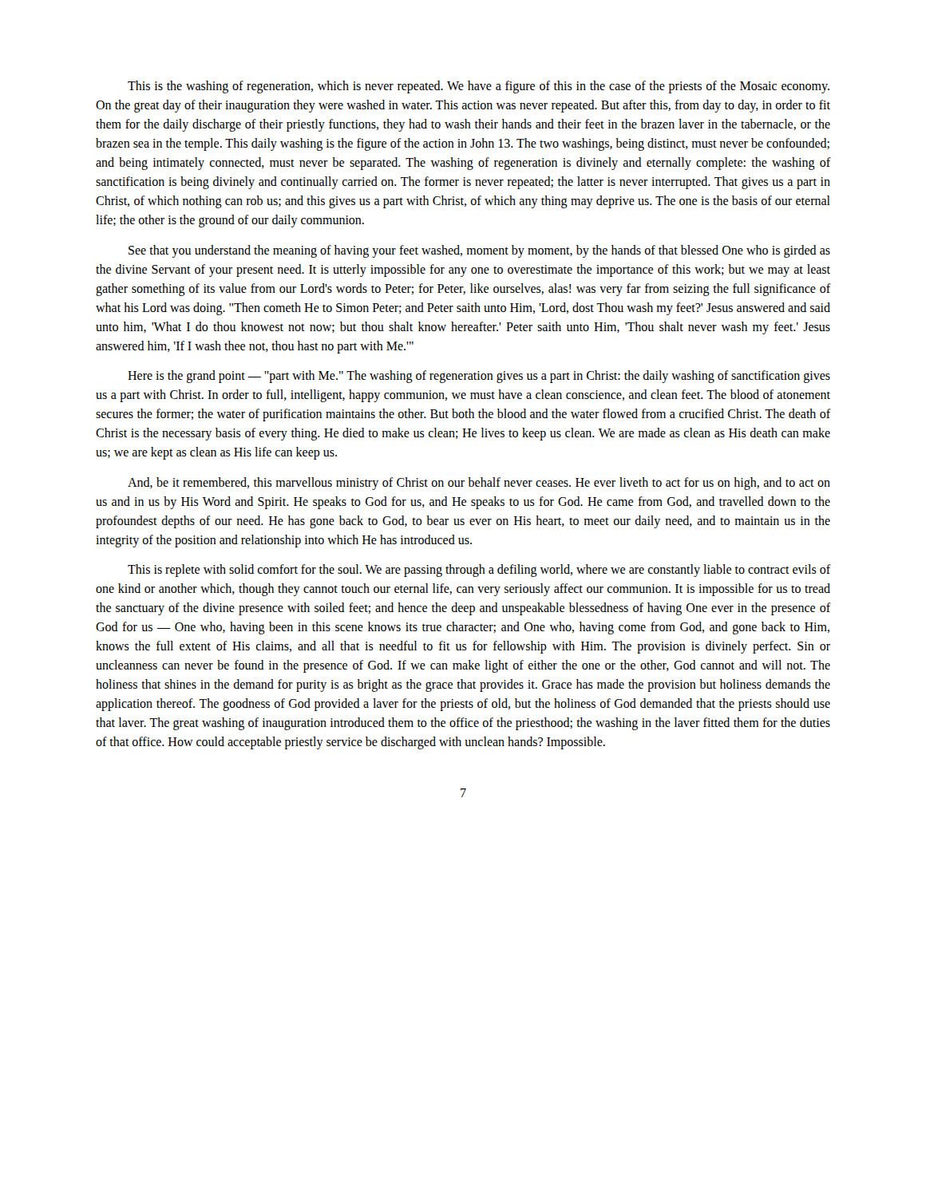This is the washing of regeneration, which is never repeated. We have a figure of this in the case of the priests of the Mosaic economy. On the great day of their inauguration they were washed in water. This action was never repeated. But after this, from day to day, in order to fit them for the daily discharge of their priestly functions, they had to wash their hands and their feet in the brazen laver in the tabernacle, or the brazen sea in the temple. This daily washing is the figure of the action in John 13. The two washings, being distinct, must never be confounded; and being intimately connected, must never be separated. The washing of regeneration is divinely and eternally complete: the washing of sanctification is being divinely and continually carried on. The former is never repeated; the latter is never interrupted. That gives us a part in Christ, of which nothing can rob us; and this gives us a part with Christ, of which any thing may deprive us. The one is the basis of our eternal life; the other is the ground of our daily communion.
See that you understand the meaning of having your feet washed, moment by moment, by the hands of that blessed One who is girded as the divine Servant of your present need. It is utterly impossible for any one to overestimate the importance of this work; but we may at least gather something of its value from our Lord's words to Peter; for Peter, like ourselves, alas! was very far from seizing the full significance of what his Lord was doing. "Then cometh He to Simon Peter; and Peter saith unto Him, 'Lord, dost Thou wash my feet?' Jesus answered and said unto him, 'What I do thou knowest not now; but thou shalt know hereafter.' Peter saith unto Him, 'Thou shalt never wash my feet.' Jesus answered him, 'If I wash thee not, thou hast no part with Me.'"
Here is the grand point — "part with Me." The washing of regeneration gives us a part in Christ: the daily washing of sanctification gives us a part with Christ. In order to full, intelligent, happy communion, we must have a clean conscience, and clean feet. The blood of atonement secures the former; the water of purification maintains the other. But both the blood and the water flowed from a crucified Christ. The death of Christ is the necessary basis of every thing. He died to make us clean; He lives to keep us clean. We are made as clean as His death can make us; we are kept as clean as His life can keep us.
And, be it remembered, this marvellous ministry of Christ on our behalf never ceases. He ever liveth to act for us on high, and to act on us and in us by His Word and Spirit. He speaks to God for us, and He speaks to us for God. He came from God, and travelled down to the profoundest depths of our need. He has gone back to God, to bear us ever on His heart, to meet our daily need, and to maintain us in the integrity of the position and relationship into which He has introduced us.
This is replete with solid comfort for the soul. We are passing through a defiling world, where we are constantly liable to contract evils of one kind or another which, though they cannot touch our eternal life, can very seriously affect our communion. It is impossible for us to tread the sanctuary of the divine presence with soiled feet; and hence the deep and unspeakable blessedness of having One ever in the presence of God for us — One who, having been in this scene knows its true character; and One who, having come from God, and gone back to Him, knows the full extent of His claims, and all that is needful to fit us for fellowship with Him. The provision is divinely perfect. Sin or uncleanness can never be found in the presence of God. If we can make light of either the one or the other, God cannot and will not. The holiness that shines in the demand for purity is as bright as the grace that provides it. Grace has made the provision but holiness demands the application thereof. The goodness of God provided a laver for the priests of old, but the holiness of God demanded that the priests should use that laver. The great washing of inauguration introduced them to the office of the priesthood; the washing in the laver fitted them for the duties of that office. How could acceptable priestly service be discharged with unclean hands? Impossible.
7